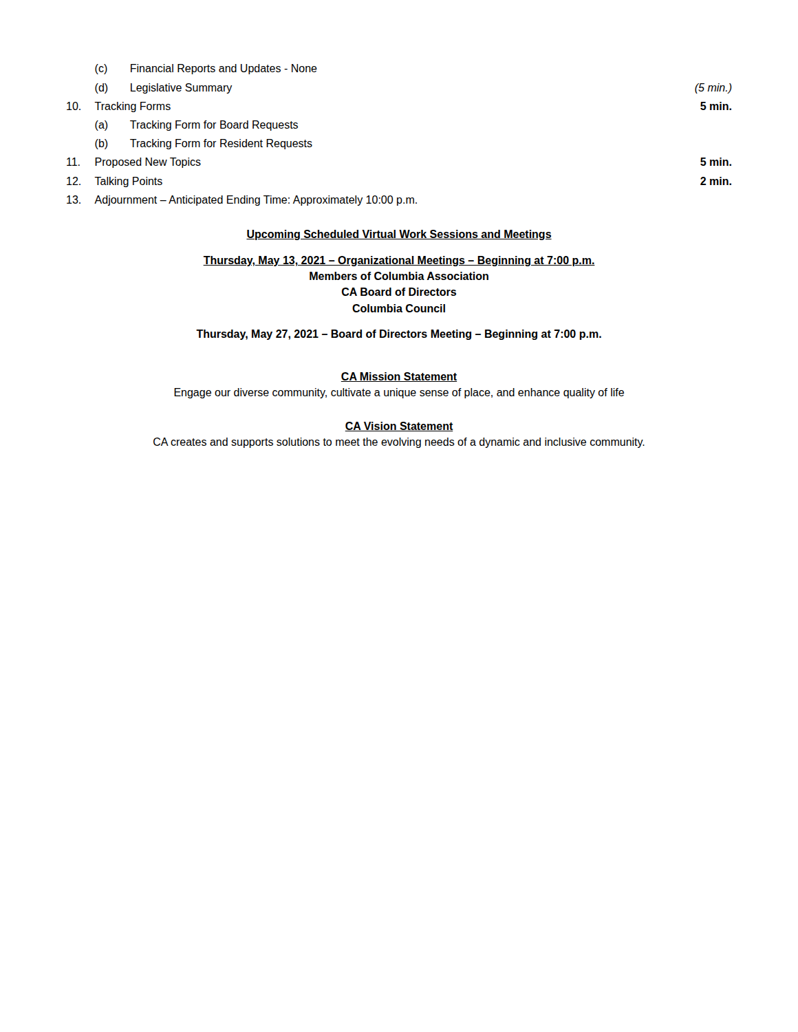| | (c) | Financial Reports and Updates - None | |
| | (d) | Legislative Summary | (5 min.) |
| 10. | Tracking Forms | 5 min. |
| | (a) | Tracking Form for Board Requests | |
| | (b) | Tracking Form for Resident Requests | |
| 11. | Proposed New Topics | 5 min. |
| 12. | Talking Points | 2 min. |
| 13. | Adjournment – Anticipated Ending Time: Approximately 10:00 p.m. | |
Upcoming Scheduled Virtual Work Sessions and Meetings
Thursday, May 13, 2021 – Organizational Meetings – Beginning at 7:00 p.m.
Members of Columbia Association
CA Board of Directors
Columbia Council
Thursday, May 27, 2021 – Board of Directors Meeting – Beginning at 7:00 p.m.
CA Mission Statement
Engage our diverse community, cultivate a unique sense of place, and enhance quality of life
CA Vision Statement
CA creates and supports solutions to meet the evolving needs of a dynamic and inclusive community.